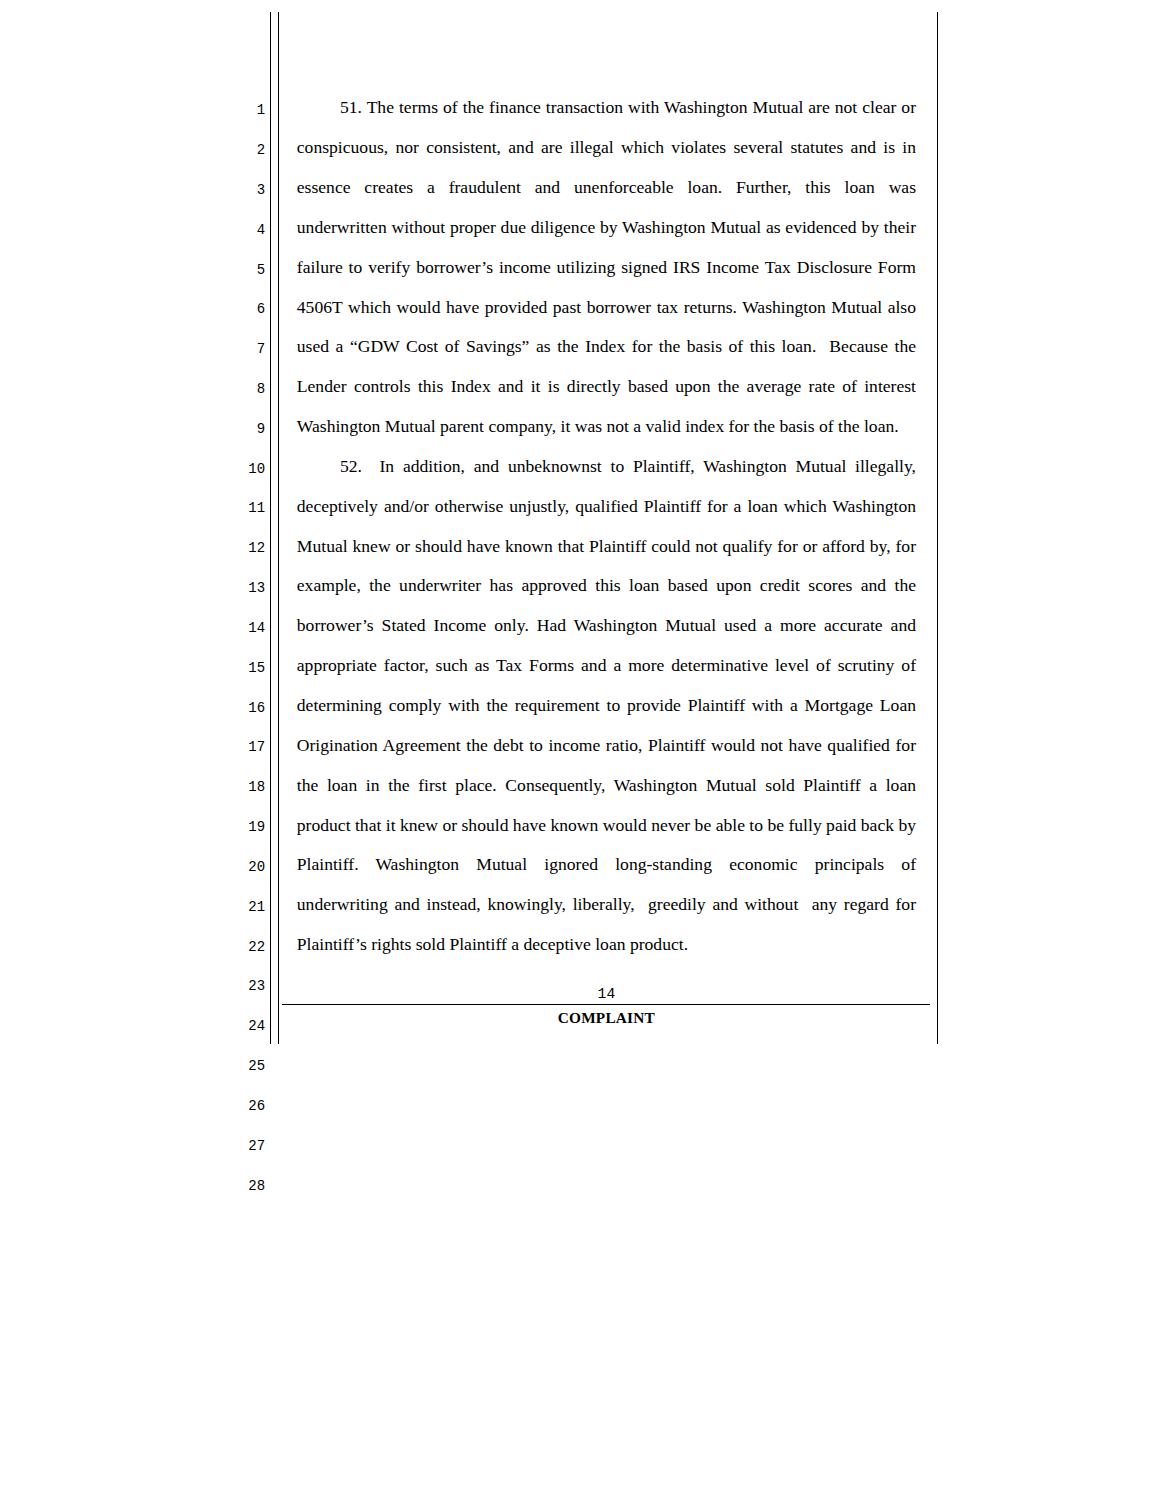1
2
3
4
5
6
7
8
9
10
11
12
13
14
15
16
17
18
19
20
21
22
23
24
25
26
27
28
51. The terms of the finance transaction with Washington Mutual are not clear or conspicuous, nor consistent, and are illegal which violates several statutes and is in essence creates a fraudulent and unenforceable loan. Further, this loan was underwritten without proper due diligence by Washington Mutual as evidenced by their failure to verify borrower’s income utilizing signed IRS Income Tax Disclosure Form 4506T which would have provided past borrower tax returns. Washington Mutual also used a “GDW Cost of Savings” as the Index for the basis of this loan. Because the Lender controls this Index and it is directly based upon the average rate of interest Washington Mutual parent company, it was not a valid index for the basis of the loan.
52. In addition, and unbeknownst to Plaintiff, Washington Mutual illegally, deceptively and/or otherwise unjustly, qualified Plaintiff for a loan which Washington Mutual knew or should have known that Plaintiff could not qualify for or afford by, for example, the underwriter has approved this loan based upon credit scores and the borrower’s Stated Income only. Had Washington Mutual used a more accurate and appropriate factor, such as Tax Forms and a more determinative level of scrutiny of determining comply with the requirement to provide Plaintiff with a Mortgage Loan Origination Agreement the debt to income ratio, Plaintiff would not have qualified for the loan in the first place. Consequently, Washington Mutual sold Plaintiff a loan product that it knew or should have known would never be able to be fully paid back by Plaintiff. Washington Mutual ignored long-standing economic principals of underwriting and instead, knowingly, liberally, greedily and without any regard for Plaintiff’s rights sold Plaintiff a deceptive loan product.
14
COMPLAINT